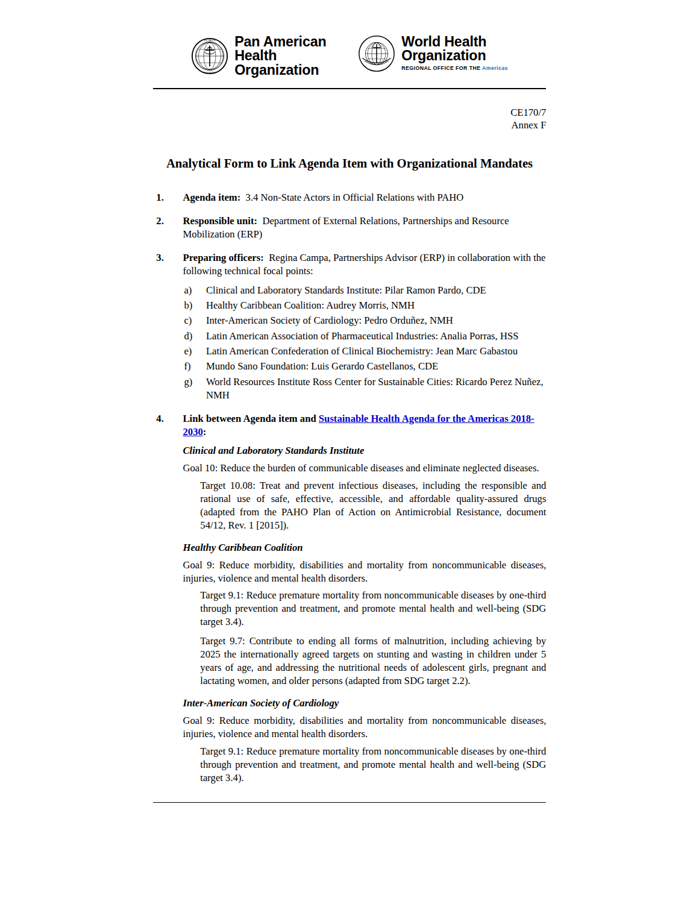PRO SALUTE NOVI MUNDI
Pan American
Health
Organization
World Health
Organization
REGIONAL OFFICE FOR THE Americas
CE170/7
Annex F
Analytical Form to Link Agenda Item with Organizational Mandates
1. Agenda item: 3.4 Non-State Actors in Official Relations with PAHO
2. Responsible unit: Department of External Relations, Partnerships and Resource Mobilization (ERP)
3. Preparing officers: Regina Campa, Partnerships Advisor (ERP) in collaboration with the following technical focal points:
a) Clinical and Laboratory Standards Institute: Pilar Ramon Pardo, CDE
b) Healthy Caribbean Coalition: Audrey Morris, NMH
c) Inter-American Society of Cardiology: Pedro Orduñez, NMH
d) Latin American Association of Pharmaceutical Industries: Analia Porras, HSS
e) Latin American Confederation of Clinical Biochemistry: Jean Marc Gabastou
f) Mundo Sano Foundation: Luis Gerardo Castellanos, CDE
g) World Resources Institute Ross Center for Sustainable Cities: Ricardo Perez Nuñez, NMH
4. Link between Agenda item and Sustainable Health Agenda for the Americas 2018-2030:
Clinical and Laboratory Standards Institute
Goal 10: Reduce the burden of communicable diseases and eliminate neglected diseases.
Target 10.08: Treat and prevent infectious diseases, including the responsible and rational use of safe, effective, accessible, and affordable quality-assured drugs (adapted from the PAHO Plan of Action on Antimicrobial Resistance, document 54/12, Rev. 1 [2015]).
Healthy Caribbean Coalition
Goal 9: Reduce morbidity, disabilities and mortality from noncommunicable diseases, injuries, violence and mental health disorders.
Target 9.1: Reduce premature mortality from noncommunicable diseases by one-third through prevention and treatment, and promote mental health and well-being (SDG target 3.4).
Target 9.7: Contribute to ending all forms of malnutrition, including achieving by 2025 the internationally agreed targets on stunting and wasting in children under 5 years of age, and addressing the nutritional needs of adolescent girls, pregnant and lactating women, and older persons (adapted from SDG target 2.2).
Inter-American Society of Cardiology
Goal 9: Reduce morbidity, disabilities and mortality from noncommunicable diseases, injuries, violence and mental health disorders.
Target 9.1: Reduce premature mortality from noncommunicable diseases by one-third through prevention and treatment, and promote mental health and well-being (SDG target 3.4).